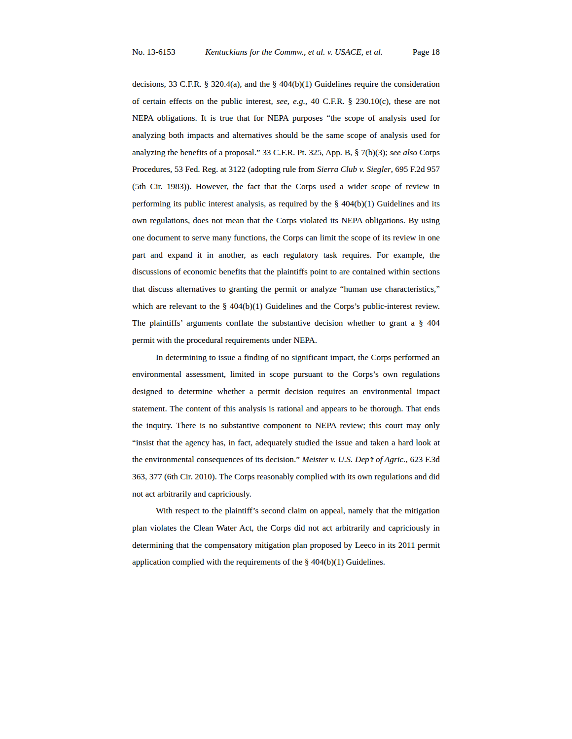No. 13-6153 Kentuckians for the Commw., et al. v. USACE, et al. Page 18
decisions, 33 C.F.R. § 320.4(a), and the § 404(b)(1) Guidelines require the consideration of certain effects on the public interest, see, e.g., 40 C.F.R. § 230.10(c), these are not NEPA obligations. It is true that for NEPA purposes “the scope of analysis used for analyzing both impacts and alternatives should be the same scope of analysis used for analyzing the benefits of a proposal.” 33 C.F.R. Pt. 325, App. B, § 7(b)(3); see also Corps Procedures, 53 Fed. Reg. at 3122 (adopting rule from Sierra Club v. Siegler, 695 F.2d 957 (5th Cir. 1983)). However, the fact that the Corps used a wider scope of review in performing its public interest analysis, as required by the § 404(b)(1) Guidelines and its own regulations, does not mean that the Corps violated its NEPA obligations. By using one document to serve many functions, the Corps can limit the scope of its review in one part and expand it in another, as each regulatory task requires. For example, the discussions of economic benefits that the plaintiffs point to are contained within sections that discuss alternatives to granting the permit or analyze “human use characteristics,” which are relevant to the § 404(b)(1) Guidelines and the Corps’s public-interest review. The plaintiffs’ arguments conflate the substantive decision whether to grant a § 404 permit with the procedural requirements under NEPA.
In determining to issue a finding of no significant impact, the Corps performed an environmental assessment, limited in scope pursuant to the Corps’s own regulations designed to determine whether a permit decision requires an environmental impact statement. The content of this analysis is rational and appears to be thorough. That ends the inquiry. There is no substantive component to NEPA review; this court may only “insist that the agency has, in fact, adequately studied the issue and taken a hard look at the environmental consequences of its decision.” Meister v. U.S. Dep’t of Agric., 623 F.3d 363, 377 (6th Cir. 2010). The Corps reasonably complied with its own regulations and did not act arbitrarily and capriciously.
With respect to the plaintiff’s second claim on appeal, namely that the mitigation plan violates the Clean Water Act, the Corps did not act arbitrarily and capriciously in determining that the compensatory mitigation plan proposed by Leeco in its 2011 permit application complied with the requirements of the § 404(b)(1) Guidelines.